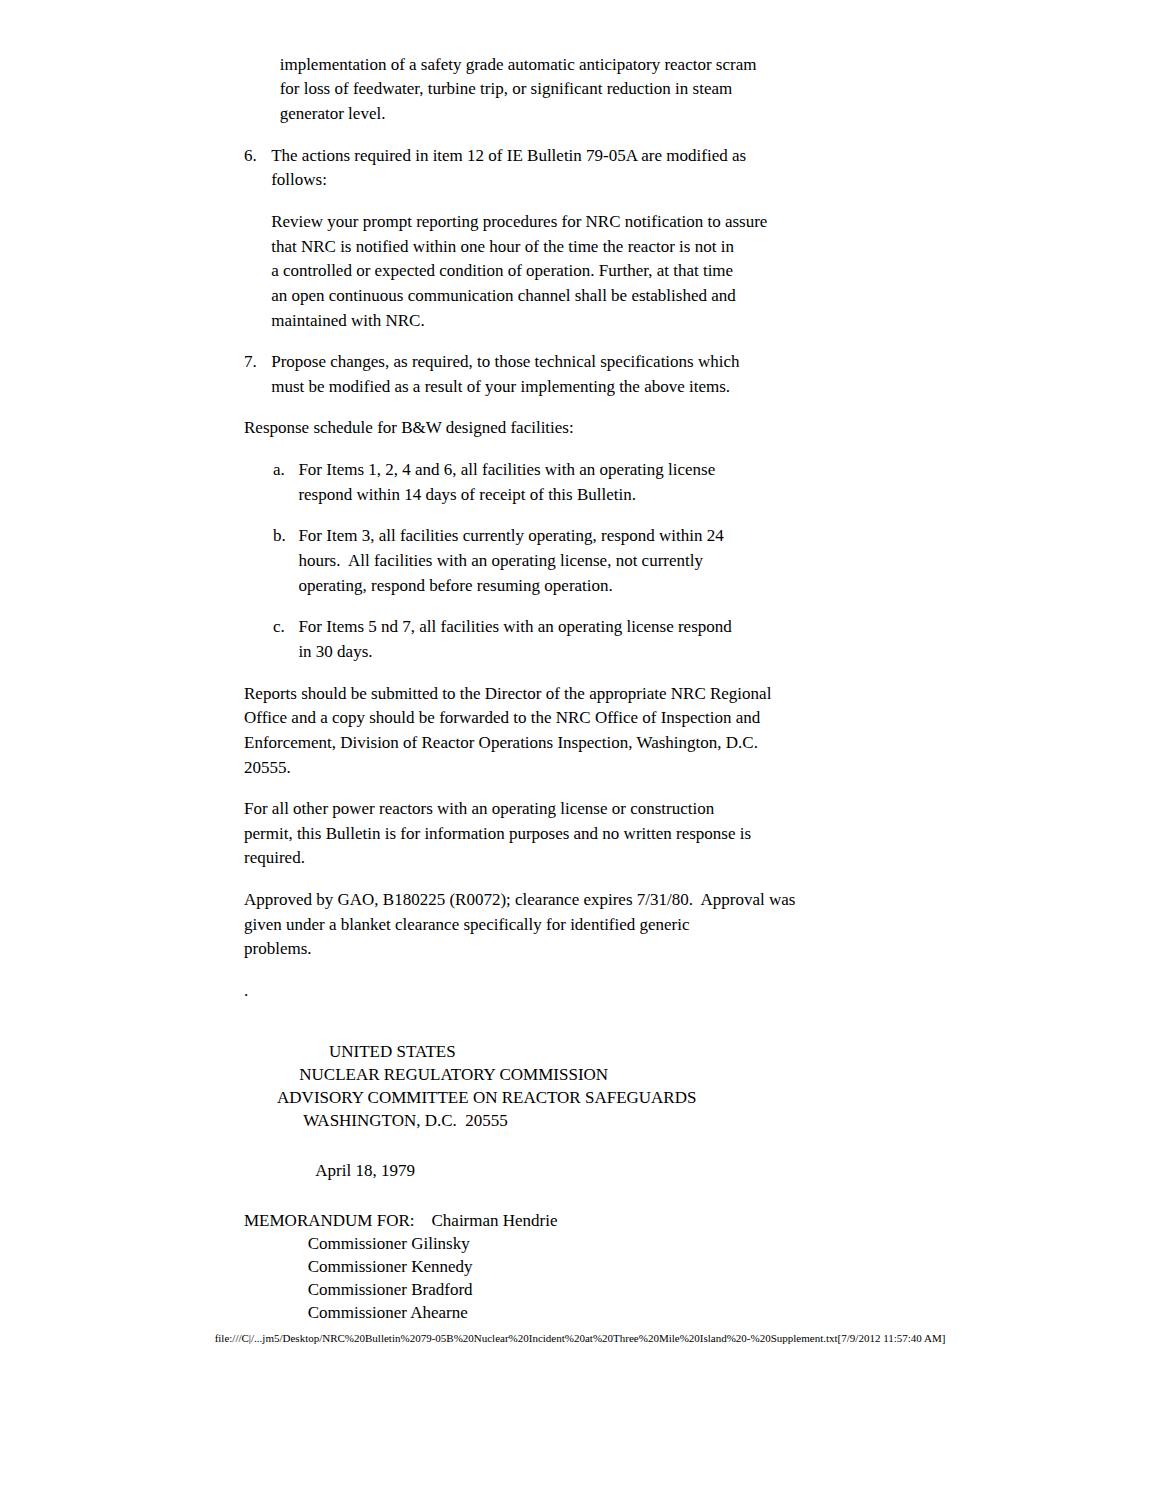implementation of a safety grade automatic anticipatory reactor scram
for loss of feedwater, turbine trip, or significant reduction in steam
generator level.
6. The actions required in item 12 of IE Bulletin 79-05A are modified as
follows:
Review your prompt reporting procedures for NRC notification to assure
that NRC is notified within one hour of the time the reactor is not in
a controlled or expected condition of operation. Further, at that time
an open continuous communication channel shall be established and
maintained with NRC.
7. Propose changes, as required, to those technical specifications which
must be modified as a result of your implementing the above items.
Response schedule for B&W designed facilities:
a. For Items 1, 2, 4 and 6, all facilities with an operating license
respond within 14 days of receipt of this Bulletin.
b. For Item 3, all facilities currently operating, respond within 24
hours. All facilities with an operating license, not currently
operating, respond before resuming operation.
c. For Items 5 nd 7, all facilities with an operating license respond
in 30 days.
Reports should be submitted to the Director of the appropriate NRC Regional
Office and a copy should be forwarded to the NRC Office of Inspection and
Enforcement, Division of Reactor Operations Inspection, Washington, D.C.
20555.
For all other power reactors with an operating license or construction
permit, this Bulletin is for information purposes and no written response is
required.
Approved by GAO, B180225 (R0072); clearance expires 7/31/80. Approval was
given under a blanket clearance specifically for identified generic
problems.
.
UNITED STATES
NUCLEAR REGULATORY COMMISSION
ADVISORY COMMITTEE ON REACTOR SAFEGUARDS
WASHINGTON, D.C. 20555
April 18, 1979
MEMORANDUM FOR: Chairman Hendrie
Commissioner Gilinsky
Commissioner Kennedy
Commissioner Bradford
Commissioner Ahearne
file:///C|/...jm5/Desktop/NRC%20Bulletin%2079-05B%20Nuclear%20Incident%20at%20Three%20Mile%20Island%20-%20Supplement.txt[7/9/2012 11:57:40 AM]